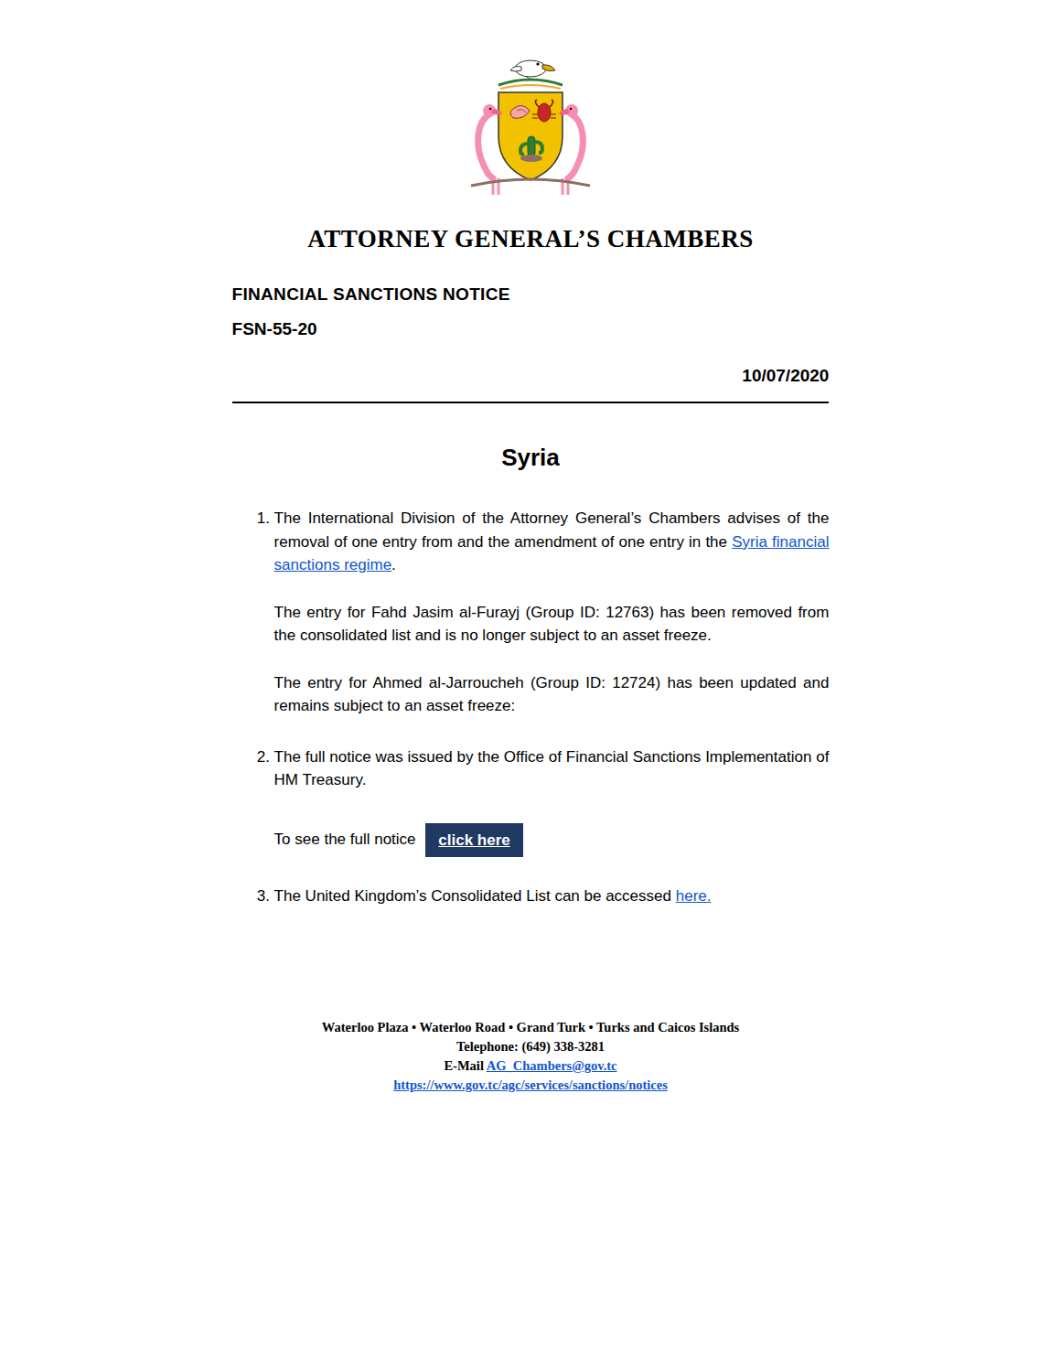ATTORNEY GENERAL’S CHAMBERS
FINANCIAL SANCTIONS NOTICE
FSN-55-20
10/07/2020
Syria
The International Division of the Attorney General’s Chambers advises of the removal of one entry from and the amendment of one entry in the Syria financial sanctions regime.
The entry for Fahd Jasim al-Furayj (Group ID: 12763) has been removed from the consolidated list and is no longer subject to an asset freeze.
The entry for Ahmed al-Jarroucheh (Group ID: 12724) has been updated and remains subject to an asset freeze:
The full notice was issued by the Office of Financial Sanctions Implementation of HM Treasury.
To see the full notice click here
The United Kingdom’s Consolidated List can be accessed here.
Waterloo Plaza • Waterloo Road • Grand Turk • Turks and Caicos Islands
Telephone: (649) 338-3281
E-Mail AG_Chambers@gov.tc
https://www.gov.tc/agc/services/sanctions/notices